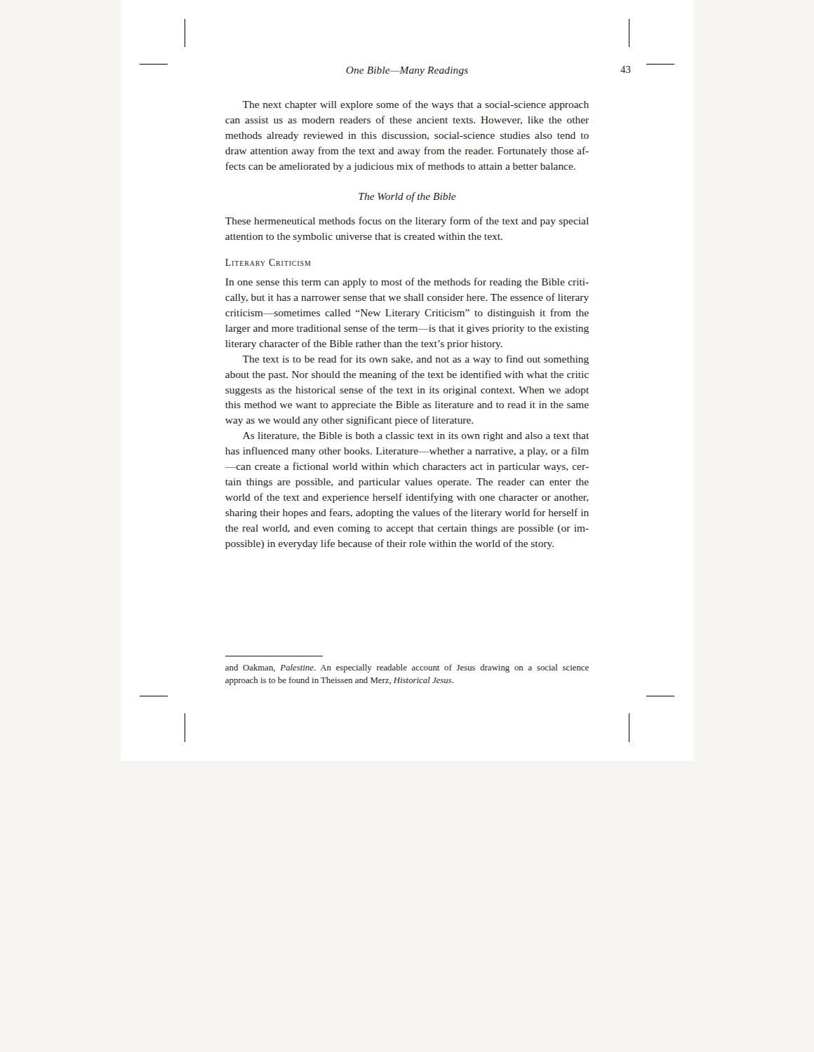One Bible—Many Readings
43
The next chapter will explore some of the ways that a social-science approach can assist us as modern readers of these ancient texts. However, like the other methods already reviewed in this discussion, social-science studies also tend to draw attention away from the text and away from the reader. Fortunately those affects can be ameliorated by a judicious mix of methods to attain a better balance.
The World of the Bible
These hermeneutical methods focus on the literary form of the text and pay special attention to the symbolic universe that is created within the text.
Literary Criticism
In one sense this term can apply to most of the methods for reading the Bible critically, but it has a narrower sense that we shall consider here. The essence of literary criticism—sometimes called “New Literary Criticism” to distinguish it from the larger and more traditional sense of the term—is that it gives priority to the existing literary character of the Bible rather than the text’s prior history.
The text is to be read for its own sake, and not as a way to find out something about the past. Nor should the meaning of the text be identified with what the critic suggests as the historical sense of the text in its original context. When we adopt this method we want to appreciate the Bible as literature and to read it in the same way as we would any other significant piece of literature.
As literature, the Bible is both a classic text in its own right and also a text that has influenced many other books. Literature—whether a narrative, a play, or a film—can create a fictional world within which characters act in particular ways, certain things are possible, and particular values operate. The reader can enter the world of the text and experience herself identifying with one character or another, sharing their hopes and fears, adopting the values of the literary world for herself in the real world, and even coming to accept that certain things are possible (or impossible) in everyday life because of their role within the world of the story.
and Oakman, Palestine. An especially readable account of Jesus drawing on a social science approach is to be found in Theissen and Merz, Historical Jesus.